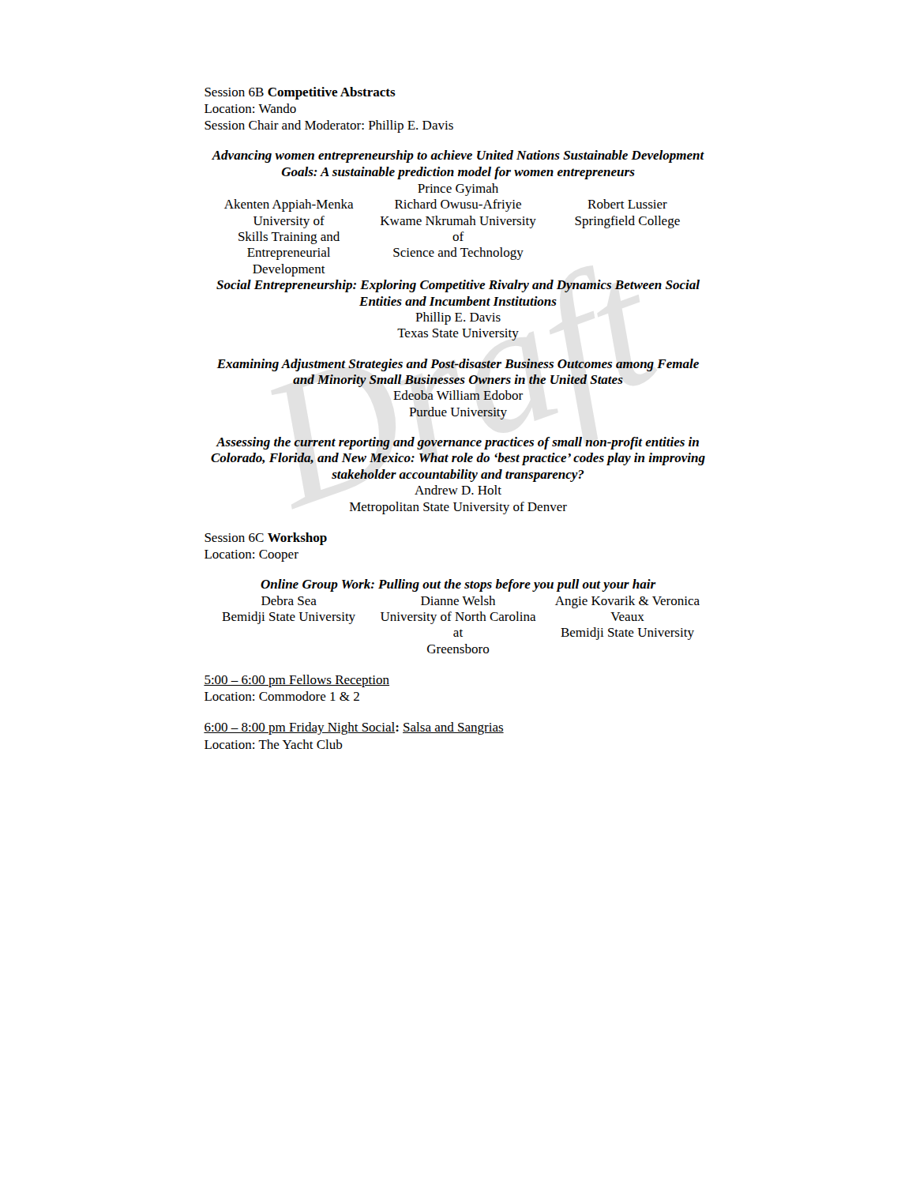Draft
Session 6B Competitive Abstracts
Location: Wando
Session Chair and Moderator: Phillip E. Davis
Advancing women entrepreneurship to achieve United Nations Sustainable Development
Goals: A sustainable prediction model for women entrepreneurs
Prince Gyimah
Akenten Appiah-Menka University of
Skills Training and Entrepreneurial
Development
Richard Owusu-Afriyie
Kwame Nkrumah University of
Science and Technology
Robert Lussier
Springfield College
Social Entrepreneurship: Exploring Competitive Rivalry and Dynamics Between Social
Entities and Incumbent Institutions
Phillip E. Davis
Texas State University
Examining Adjustment Strategies and Post-disaster Business Outcomes among Female
and Minority Small Businesses Owners in the United States
Edeoba William Edobor
Purdue University
Assessing the current reporting and governance practices of small non-profit entities in
Colorado, Florida, and New Mexico: What role do ‘best practice’ codes play in improving
stakeholder accountability and transparency?
Andrew D. Holt
Metropolitan State University of Denver
Session 6C Workshop
Location: Cooper
Online Group Work: Pulling out the stops before you pull out your hair
Debra Sea
Bemidji State University
Dianne Welsh
University of North Carolina at
Greensboro
Angie Kovarik & Veronica Veaux
Bemidji State University
5:00 – 6:00 pm Fellows Reception
Location: Commodore 1 & 2
6:00 – 8:00 pm Friday Night Social: Salsa and Sangrias
Location: The Yacht Club